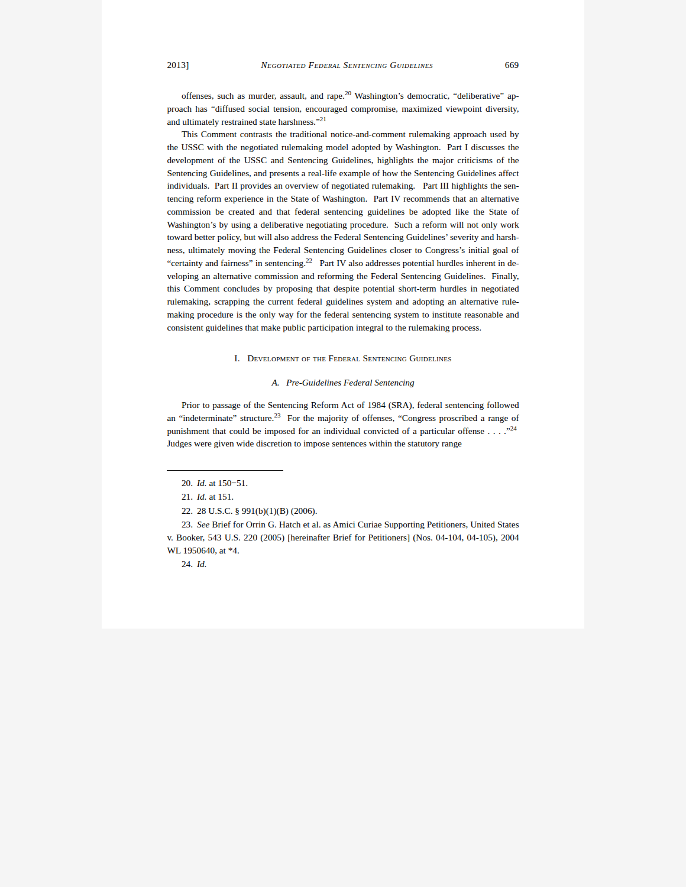2013] Negotiated Federal Sentencing Guidelines 669
offenses, such as murder, assault, and rape.20 Washington’s democratic, “deliberative” approach has “diffused social tension, encouraged compromise, maximized viewpoint diversity, and ultimately restrained state harshness.”21
This Comment contrasts the traditional notice-and-comment rulemaking approach used by the USSC with the negotiated rulemaking model adopted by Washington. Part I discusses the development of the USSC and Sentencing Guidelines, highlights the major criticisms of the Sentencing Guidelines, and presents a real-life example of how the Sentencing Guidelines affect individuals. Part II provides an overview of negotiated rulemaking. Part III highlights the sentencing reform experience in the State of Washington. Part IV recommends that an alternative commission be created and that federal sentencing guidelines be adopted like the State of Washington’s by using a deliberative negotiating procedure. Such a reform will not only work toward better policy, but will also address the Federal Sentencing Guidelines’ severity and harshness, ultimately moving the Federal Sentencing Guidelines closer to Congress’s initial goal of “certainty and fairness” in sentencing.22 Part IV also addresses potential hurdles inherent in developing an alternative commission and reforming the Federal Sentencing Guidelines. Finally, this Comment concludes by proposing that despite potential short-term hurdles in negotiated rulemaking, scrapping the current federal guidelines system and adopting an alternative rulemaking procedure is the only way for the federal sentencing system to institute reasonable and consistent guidelines that make public participation integral to the rulemaking process.
I. Development of the Federal Sentencing Guidelines
A. Pre-Guidelines Federal Sentencing
Prior to passage of the Sentencing Reform Act of 1984 (SRA), federal sentencing followed an “indeterminate” structure.23 For the majority of offenses, “Congress proscribed a range of punishment that could be imposed for an individual convicted of a particular offense . . . .”24 Judges were given wide discretion to impose sentences within the statutory range
20. Id. at 150−51.
21. Id. at 151.
22. 28 U.S.C. § 991(b)(1)(B) (2006).
23. See Brief for Orrin G. Hatch et al. as Amici Curiae Supporting Petitioners, United States v. Booker, 543 U.S. 220 (2005) [hereinafter Brief for Petitioners] (Nos. 04-104, 04-105), 2004 WL 1950640, at *4.
24. Id.